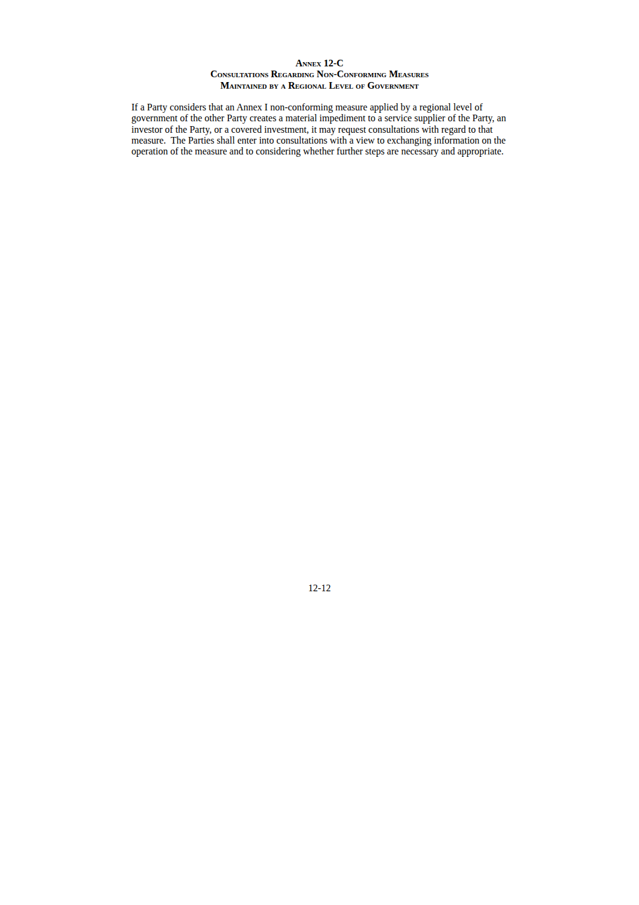Annex 12-C Consultations Regarding Non-Conforming Measures Maintained by a Regional Level of Government
If a Party considers that an Annex I non-conforming measure applied by a regional level of government of the other Party creates a material impediment to a service supplier of the Party, an investor of the Party, or a covered investment, it may request consultations with regard to that measure. The Parties shall enter into consultations with a view to exchanging information on the operation of the measure and to considering whether further steps are necessary and appropriate.
12-12